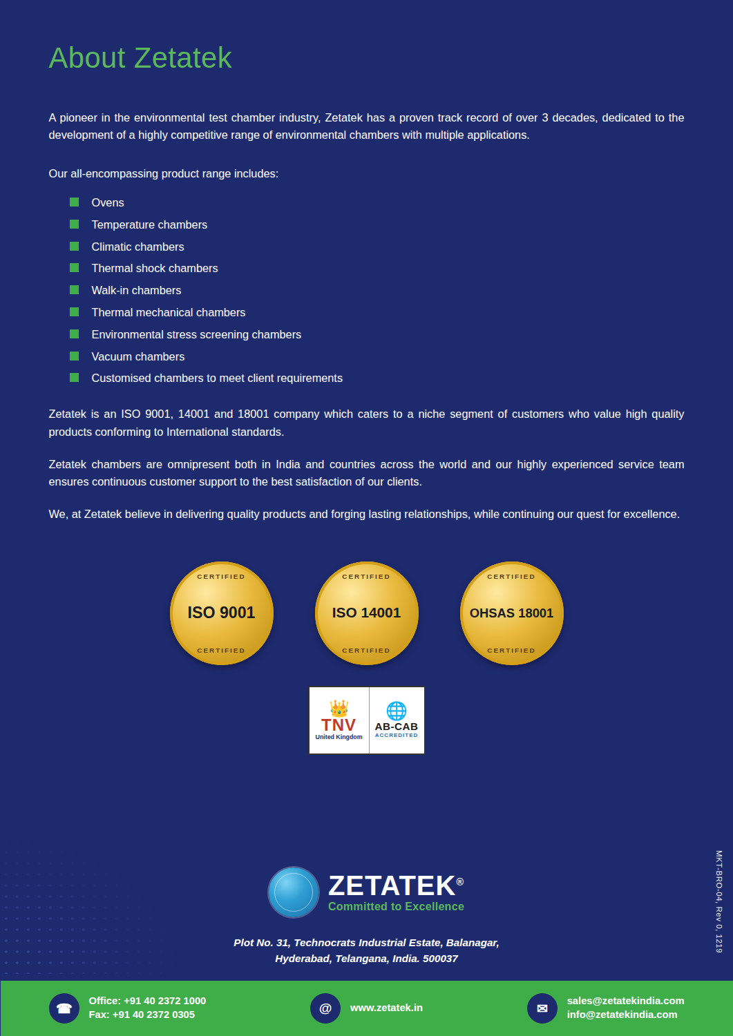About Zetatek
A pioneer in the environmental test chamber industry, Zetatek has a proven track record of over 3 decades, dedicated to the development of a highly competitive range of environmental chambers with multiple applications.
Our all-encompassing product range includes:
Ovens
Temperature chambers
Climatic chambers
Thermal shock chambers
Walk-in chambers
Thermal mechanical chambers
Environmental stress screening chambers
Vacuum chambers
Customised chambers to meet client requirements
Zetatek is an ISO 9001, 14001 and 18001 company which caters to a niche segment of customers who value high quality products conforming to International standards.
Zetatek chambers are omnipresent both in India and countries across the world and our highly experienced service team ensures continuous customer support to the best satisfaction of our clients.
We, at Zetatek believe in delivering quality products and forging lasting relationships, while continuing our quest for excellence.
ISO 9001
ISO 14001
OHSAS 18001
👑
TNV
United Kingdom
🌐
AB-CAB
ACCREDITED
ZETATEK®
Committed to Excellence
Plot No. 31, Technocrats Industrial Estate, Balanagar,
Hyderabad, Telangana, India. 500037
MKT-BRO-04, Rev 0, 1219
☎
Office: +91 40 2372 1000 Fax: +91 40 2372 0305
@
www.zetatek.in
✉
sales@zetatekindia.com info@zetatekindia.com